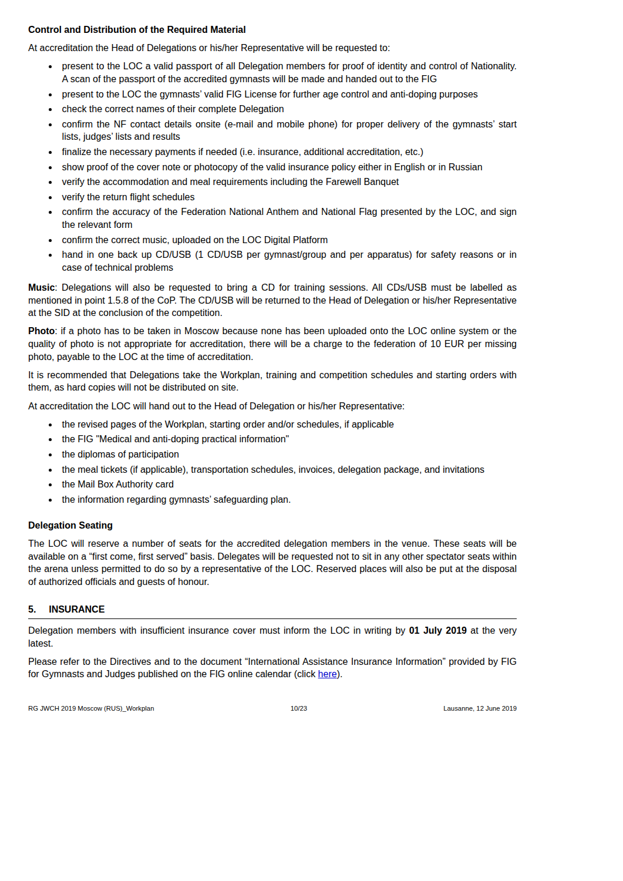Control and Distribution of the Required Material
At accreditation the Head of Delegations or his/her Representative will be requested to:
present to the LOC a valid passport of all Delegation members for proof of identity and control of Nationality. A scan of the passport of the accredited gymnasts will be made and handed out to the FIG
present to the LOC the gymnasts’ valid FIG License for further age control and anti-doping purposes
check the correct names of their complete Delegation
confirm the NF contact details onsite (e-mail and mobile phone) for proper delivery of the gymnasts’ start lists, judges’ lists and results
finalize the necessary payments if needed (i.e. insurance, additional accreditation, etc.)
show proof of the cover note or photocopy of the valid insurance policy either in English or in Russian
verify the accommodation and meal requirements including the Farewell Banquet
verify the return flight schedules
confirm the accuracy of the Federation National Anthem and National Flag presented by the LOC, and sign the relevant form
confirm the correct music, uploaded on the LOC Digital Platform
hand in one back up CD/USB (1 CD/USB per gymnast/group and per apparatus) for safety reasons or in case of technical problems
Music: Delegations will also be requested to bring a CD for training sessions. All CDs/USB must be labelled as mentioned in point 1.5.8 of the CoP. The CD/USB will be returned to the Head of Delegation or his/her Representative at the SID at the conclusion of the competition.
Photo: if a photo has to be taken in Moscow because none has been uploaded onto the LOC online system or the quality of photo is not appropriate for accreditation, there will be a charge to the federation of 10 EUR per missing photo, payable to the LOC at the time of accreditation.
It is recommended that Delegations take the Workplan, training and competition schedules and starting orders with them, as hard copies will not be distributed on site.
At accreditation the LOC will hand out to the Head of Delegation or his/her Representative:
the revised pages of the Workplan, starting order and/or schedules, if applicable
the FIG "Medical and anti-doping practical information"
the diplomas of participation
the meal tickets (if applicable), transportation schedules, invoices, delegation package, and invitations
the Mail Box Authority card
the information regarding gymnasts’ safeguarding plan.
Delegation Seating
The LOC will reserve a number of seats for the accredited delegation members in the venue. These seats will be available on a “first come, first served” basis. Delegates will be requested not to sit in any other spectator seats within the arena unless permitted to do so by a representative of the LOC. Reserved places will also be put at the disposal of authorized officials and guests of honour.
5. INSURANCE
Delegation members with insufficient insurance cover must inform the LOC in writing by 01 July 2019 at the very latest.
Please refer to the Directives and to the document “International Assistance Insurance Information” provided by FIG for Gymnasts and Judges published on the FIG online calendar (click here).
RG JWCH 2019 Moscow (RUS)_Workplan
10/23
Lausanne, 12 June 2019